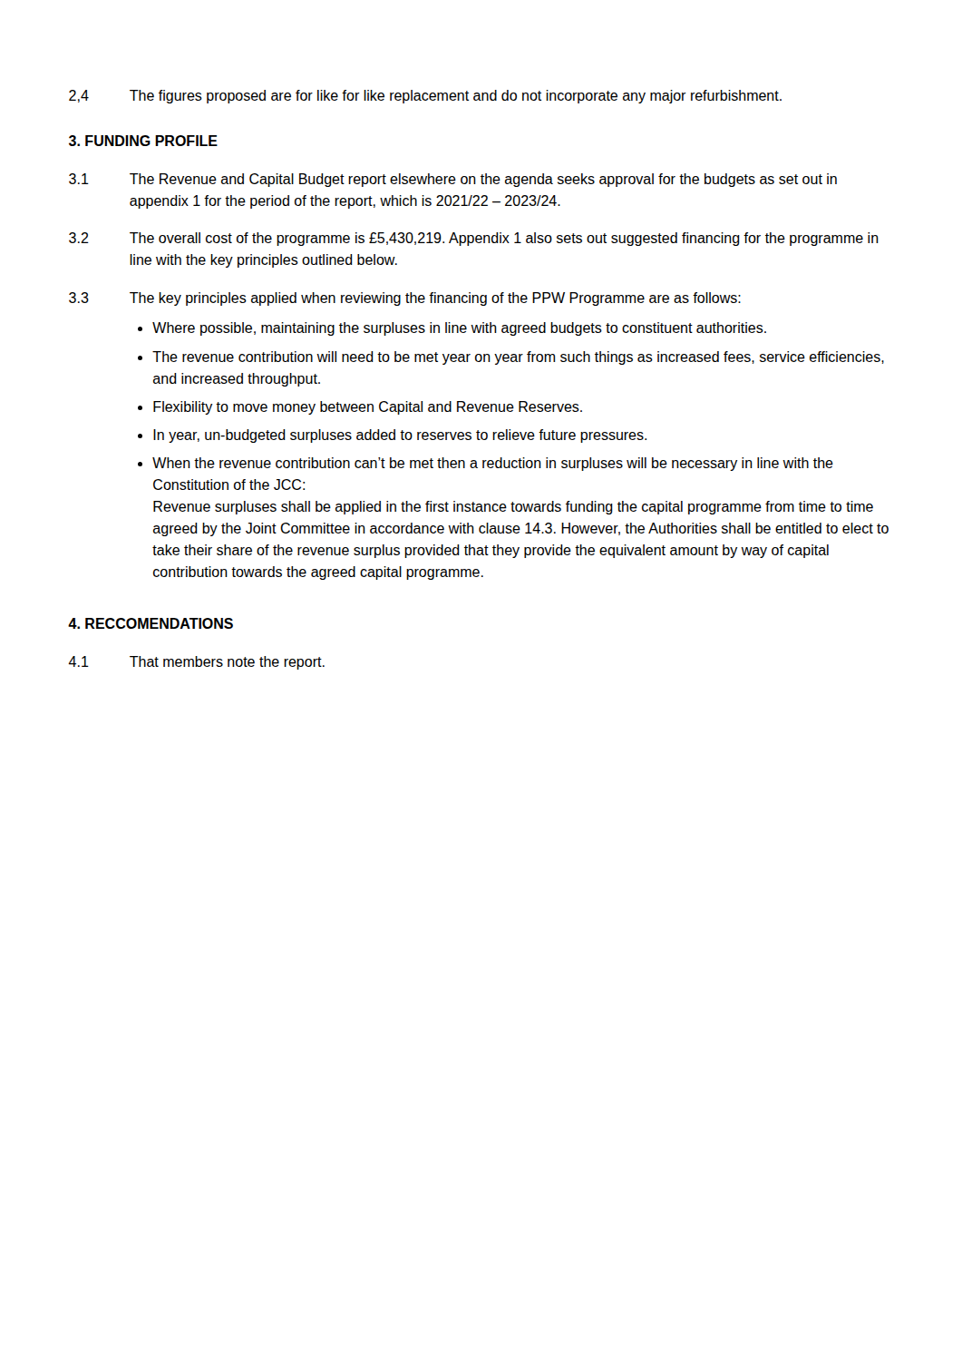2,4
The figures proposed are for like for like replacement and do not incorporate any major refurbishment.
3. FUNDING PROFILE
3.1
The Revenue and Capital Budget report elsewhere on the agenda seeks approval for the budgets as set out in appendix 1 for the period of the report, which is 2021/22 – 2023/24.
3.2
The overall cost of the programme is £5,430,219. Appendix 1 also sets out suggested financing for the programme in line with the key principles outlined below.
3.3
The key principles applied when reviewing the financing of the PPW Programme are as follows:
Where possible, maintaining the surpluses in line with agreed budgets to constituent authorities.
The revenue contribution will need to be met year on year from such things as increased fees, service efficiencies, and increased throughput.
Flexibility to move money between Capital and Revenue Reserves.
In year, un-budgeted surpluses added to reserves to relieve future pressures.
When the revenue contribution can’t be met then a reduction in surpluses will be necessary in line with the Constitution of the JCC:
Revenue surpluses shall be applied in the first instance towards funding the capital programme from time to time agreed by the Joint Committee in accordance with clause 14.3. However, the Authorities shall be entitled to elect to take their share of the revenue surplus provided that they provide the equivalent amount by way of capital contribution towards the agreed capital programme.
4. RECCOMENDATIONS
4.1
That members note the report.